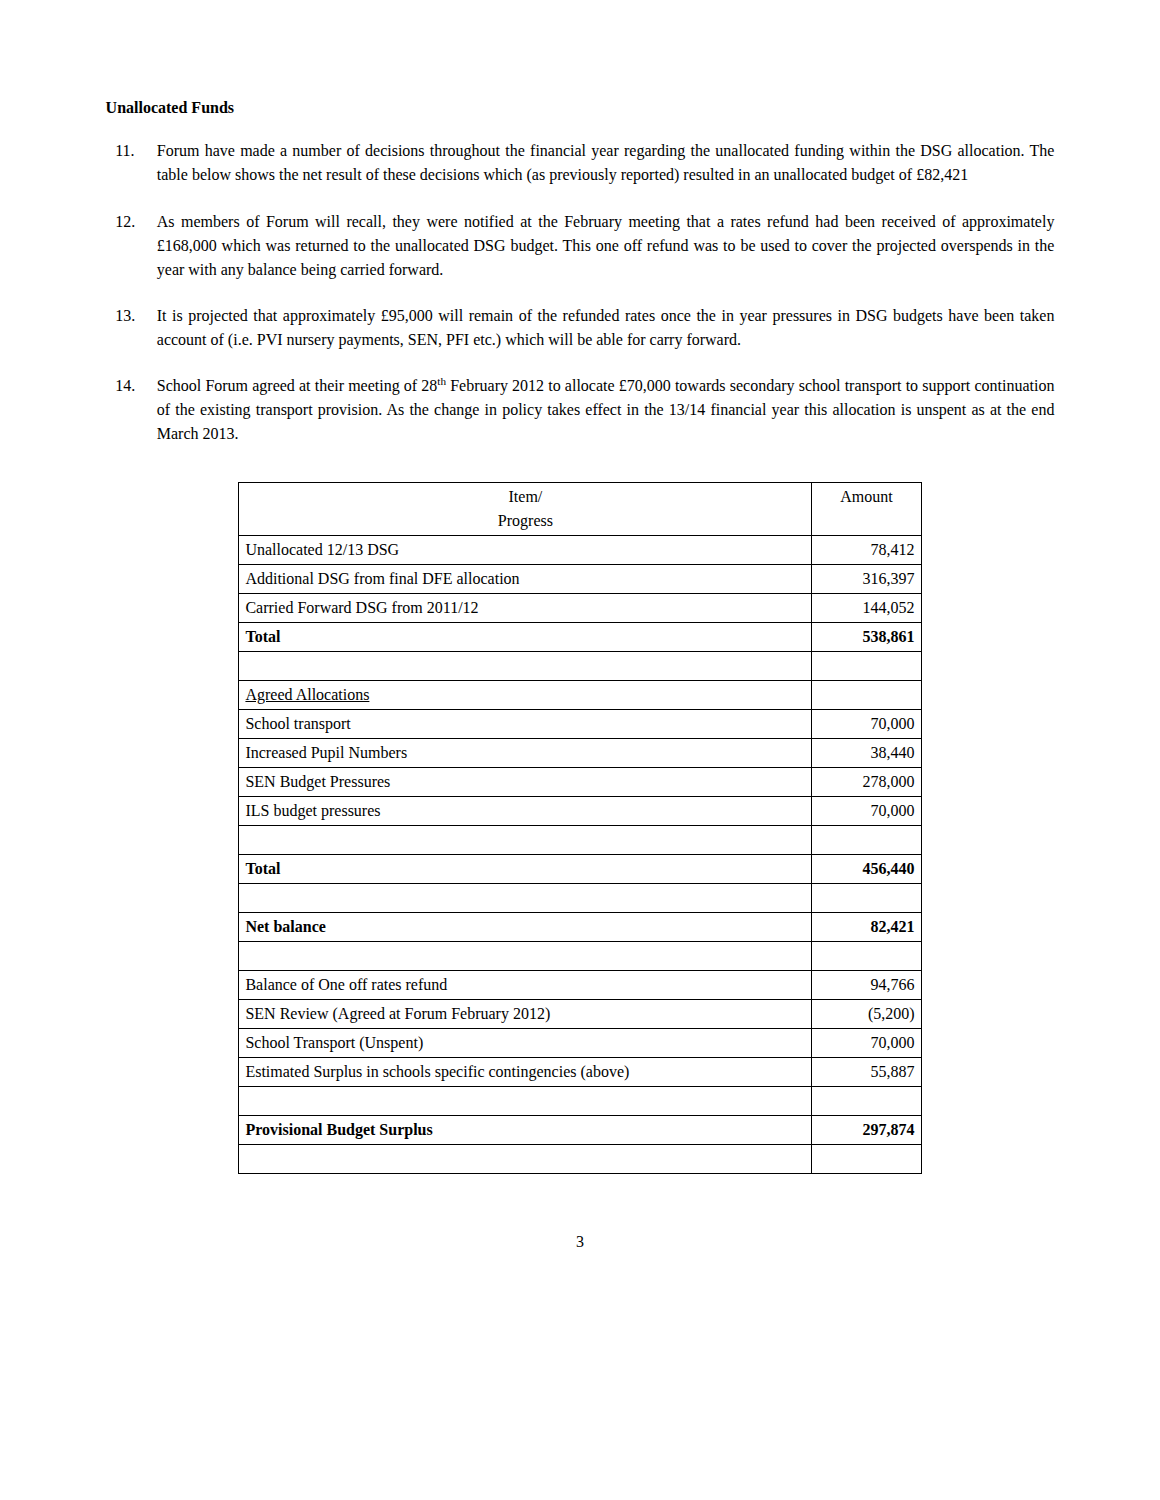Unallocated Funds
Forum have made a number of decisions throughout the financial year regarding the unallocated funding within the DSG allocation. The table below shows the net result of these decisions which (as previously reported) resulted in an unallocated budget of £82,421
As members of Forum will recall, they were notified at the February meeting that a rates refund had been received of approximately £168,000 which was returned to the unallocated DSG budget. This one off refund was to be used to cover the projected overspends in the year with any balance being carried forward.
It is projected that approximately £95,000 will remain of the refunded rates once the in year pressures in DSG budgets have been taken account of (i.e. PVI nursery payments, SEN, PFI etc.) which will be able for carry forward.
School Forum agreed at their meeting of 28th February 2012 to allocate £70,000 towards secondary school transport to support continuation of the existing transport provision. As the change in policy takes effect in the 13/14 financial year this allocation is unspent as at the end March 2013.
| Item/ Progress | Amount |
| Unallocated 12/13 DSG | 78,412 |
| Additional DSG from final DFE allocation | 316,397 |
| Carried Forward DSG from 2011/12 | 144,052 |
| Total | 538,861 |
| Agreed Allocations | |
| School transport | 70,000 |
| Increased Pupil Numbers | 38,440 |
| SEN Budget Pressures | 278,000 |
| ILS budget pressures | 70,000 |
| Total | 456,440 |
| Net balance | 82,421 |
| Balance of One off rates refund | 94,766 |
| SEN Review (Agreed at Forum February 2012) | (5,200) |
| School Transport (Unspent) | 70,000 |
| Estimated Surplus in schools specific contingencies (above) | 55,887 |
| Provisional Budget Surplus | 297,874 |
3